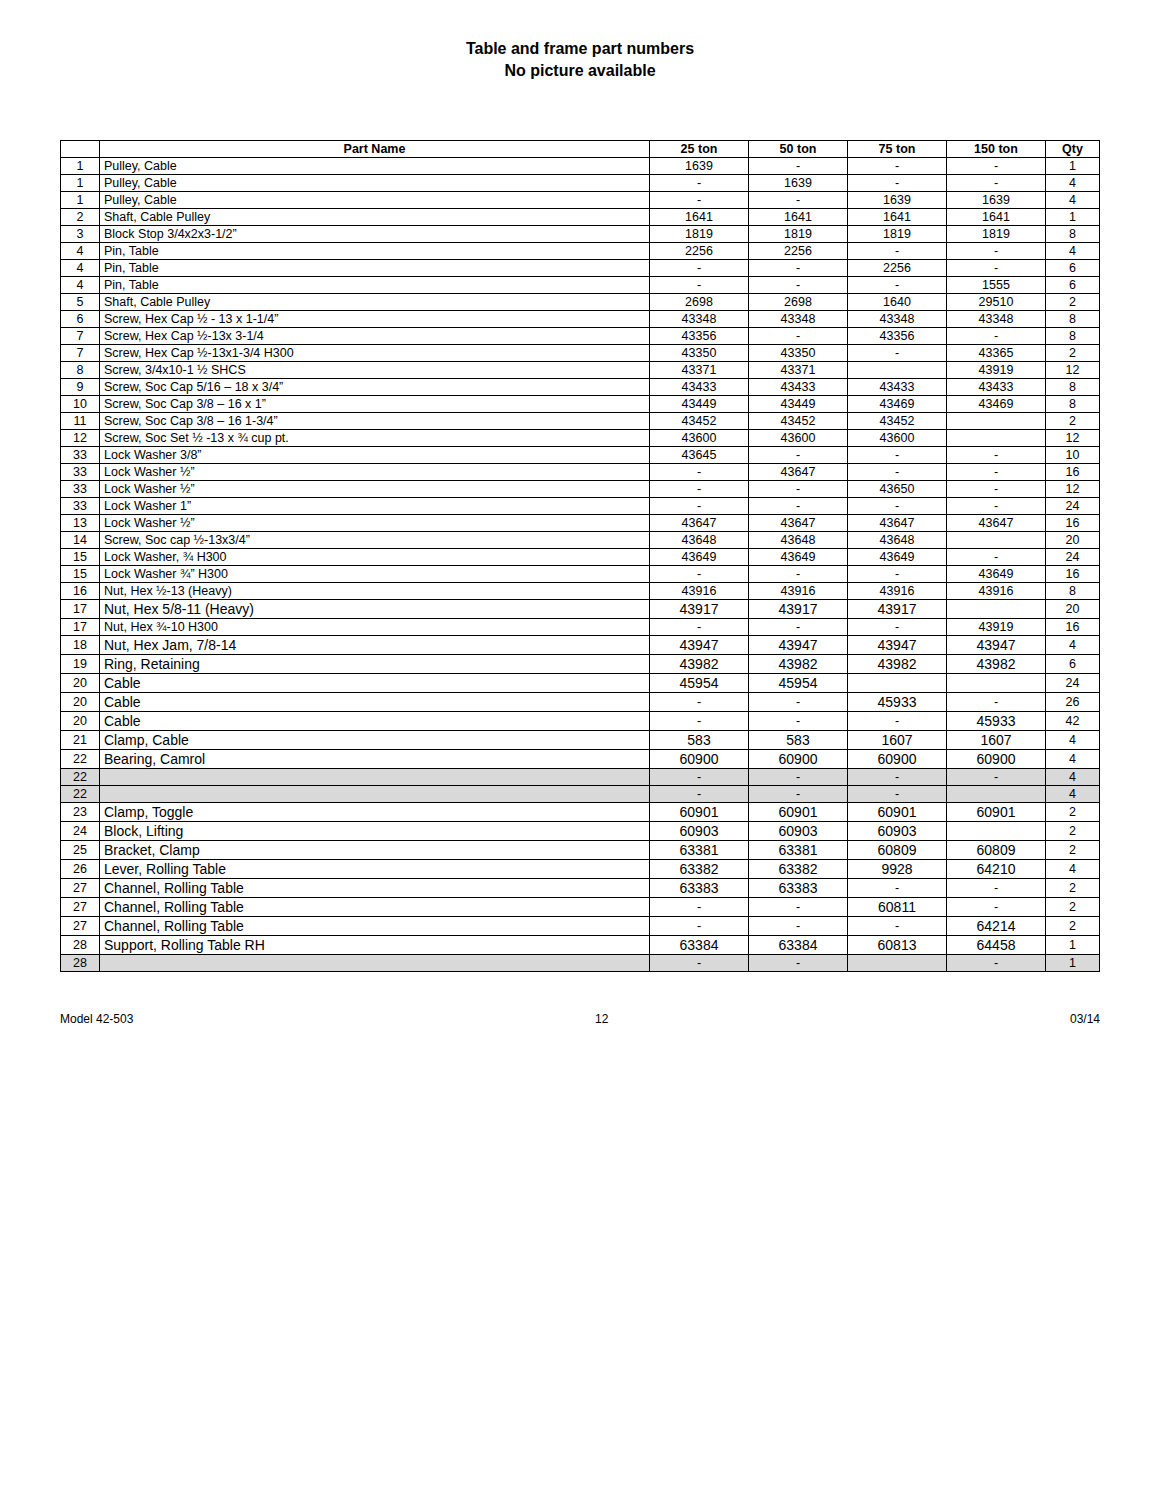Table and frame part numbers
No picture available
| | Part Name | 25 ton | 50 ton | 75 ton | 150 ton | Qty |
| --- | --- | --- | --- | --- | --- | --- |
| 1 | Pulley, Cable | 1639 | - | - | - | 1 |
| 1 | Pulley, Cable | - | 1639 | - | - | 4 |
| 1 | Pulley, Cable | - | - | 1639 | 1639 | 4 |
| 2 | Shaft, Cable Pulley | 1641 | 1641 | 1641 | 1641 | 1 |
| 3 | Block Stop 3/4x2x3-1/2” | 1819 | 1819 | 1819 | 1819 | 8 |
| 4 | Pin, Table | 2256 | 2256 | - | - | 4 |
| 4 | Pin, Table | - | - | 2256 | - | 6 |
| 4 | Pin, Table | - | - | - | 1555 | 6 |
| 5 | Shaft, Cable Pulley | 2698 | 2698 | 1640 | 29510 | 2 |
| 6 | Screw, Hex Cap ½ - 13 x 1-1/4” | 43348 | 43348 | 43348 | 43348 | 8 |
| 7 | Screw, Hex Cap ½-13x 3-1/4 | 43356 | - | 43356 | - | 8 |
| 7 | Screw, Hex Cap ½-13x1-3/4 H300 | 43350 | 43350 | - | 43365 | 2 |
| 8 | Screw, 3/4x10-1 ½ SHCS | 43371 | 43371 | | 43919 | 12 |
| 9 | Screw, Soc Cap 5/16 – 18 x 3/4” | 43433 | 43433 | 43433 | 43433 | 8 |
| 10 | Screw, Soc Cap 3/8 – 16 x 1” | 43449 | 43449 | 43469 | 43469 | 8 |
| 11 | Screw, Soc Cap 3/8 – 16 1-3/4” | 43452 | 43452 | 43452 | | 2 |
| 12 | Screw, Soc Set ½ -13 x ¾ cup pt. | 43600 | 43600 | 43600 | | 12 |
| 33 | Lock Washer 3/8” | 43645 | - | - | - | 10 |
| 33 | Lock Washer ½” | - | 43647 | - | - | 16 |
| 33 | Lock Washer ½” | - | - | 43650 | - | 12 |
| 33 | Lock Washer 1” | - | - | - | - | 24 |
| 13 | Lock Washer ½” | 43647 | 43647 | 43647 | 43647 | 16 |
| 14 | Screw, Soc cap ½-13x3/4” | 43648 | 43648 | 43648 | | 20 |
| 15 | Lock Washer, ¾ H300 | 43649 | 43649 | 43649 | - | 24 |
| 15 | Lock Washer ¾” H300 | - | - | - | 43649 | 16 |
| 16 | Nut, Hex ½-13 (Heavy) | 43916 | 43916 | 43916 | 43916 | 8 |
| 17 | Nut, Hex 5/8-11 (Heavy) | 43917 | 43917 | 43917 | | 20 |
| 17 | Nut, Hex ¾-10 H300 | - | - | - | 43919 | 16 |
| 18 | Nut, Hex Jam, 7/8-14 | 43947 | 43947 | 43947 | 43947 | 4 |
| 19 | Ring, Retaining | 43982 | 43982 | 43982 | 43982 | 6 |
| 20 | Cable | 45954 | 45954 | | | 24 |
| 20 | Cable | - | - | 45933 | - | 26 |
| 20 | Cable | - | - | - | 45933 | 42 |
| 21 | Clamp, Cable | 583 | 583 | 1607 | 1607 | 4 |
| 22 | Bearing, Camrol | 60900 | 60900 | 60900 | 60900 | 4 |
| 22 | | - | - | - | - | 4 |
| 22 | | - | - | - | | 4 |
| 23 | Clamp, Toggle | 60901 | 60901 | 60901 | 60901 | 2 |
| 24 | Block, Lifting | 60903 | 60903 | 60903 | | 2 |
| 25 | Bracket, Clamp | 63381 | 63381 | 60809 | 60809 | 2 |
| 26 | Lever, Rolling Table | 63382 | 63382 | 9928 | 64210 | 4 |
| 27 | Channel, Rolling Table | 63383 | 63383 | - | - | 2 |
| 27 | Channel, Rolling Table | - | - | 60811 | - | 2 |
| 27 | Channel, Rolling Table | - | - | - | 64214 | 2 |
| 28 | Support, Rolling Table RH | 63384 | 63384 | 60813 | 64458 | 1 |
| 28 | | - | - | | - | 1 |
Model 42-503 12 03/14